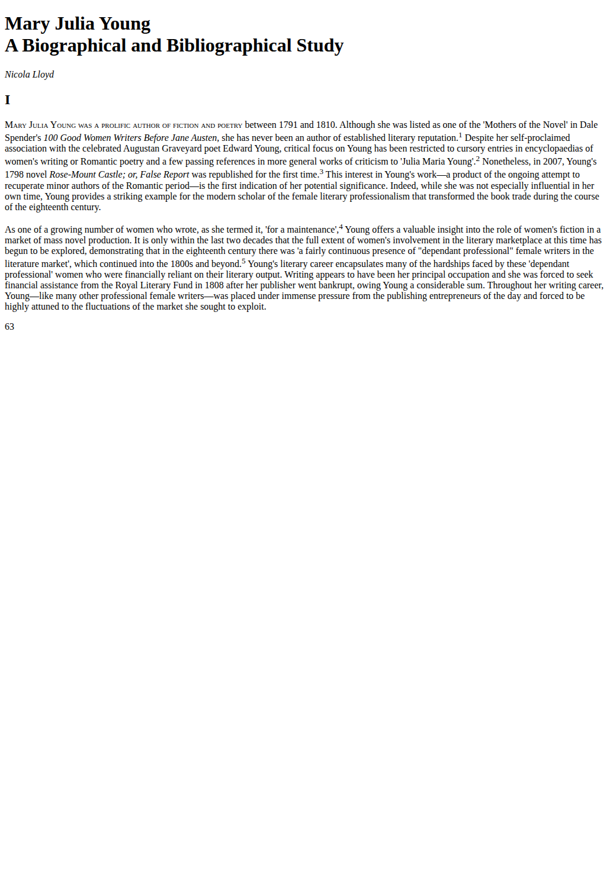Mary Julia Young
A Biographical and Bibliographical Study
Nicola Lloyd
I
Mary Julia Young was a prolific author of fiction and poetry between 1791 and 1810. Although she was listed as one of the 'Mothers of the Novel' in Dale Spender's 100 Good Women Writers Before Jane Austen, she has never been an author of established literary reputation.1 Despite her self-proclaimed association with the celebrated Augustan Graveyard poet Edward Young, critical focus on Young has been restricted to cursory entries in encyclopaedias of women's writing or Romantic poetry and a few passing references in more general works of criticism to 'Julia Maria Young'.2 Nonetheless, in 2007, Young's 1798 novel Rose-Mount Castle; or, False Report was republished for the first time.3 This interest in Young's work—a product of the ongoing attempt to recuperate minor authors of the Romantic period—is the first indication of her potential significance. Indeed, while she was not especially influential in her own time, Young provides a striking example for the modern scholar of the female literary professionalism that transformed the book trade during the course of the eighteenth century.
As one of a growing number of women who wrote, as she termed it, 'for a maintenance',4 Young offers a valuable insight into the role of women's fiction in a market of mass novel production. It is only within the last two decades that the full extent of women's involvement in the literary marketplace at this time has begun to be explored, demonstrating that in the eighteenth century there was 'a fairly continuous presence of "dependant professional" female writers in the literature market', which continued into the 1800s and beyond.5 Young's literary career encapsulates many of the hardships faced by these 'dependant professional' women who were financially reliant on their literary output. Writing appears to have been her principal occupation and she was forced to seek financial assistance from the Royal Literary Fund in 1808 after her publisher went bankrupt, owing Young a considerable sum. Throughout her writing career, Young—like many other professional female writers—was placed under immense pressure from the publishing entrepreneurs of the day and forced to be highly attuned to the fluctuations of the market she sought to exploit.
63